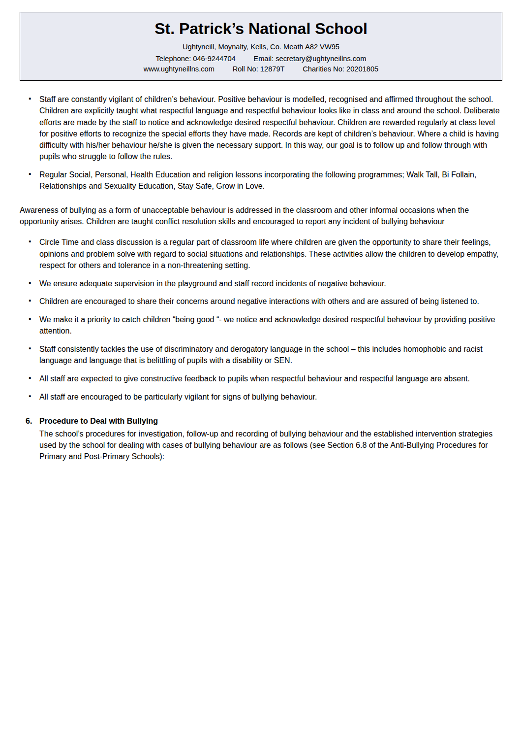St. Patrick’s National School
Ughtyneill, Moynalty, Kells, Co. Meath A82 VW95
Telephone: 046-9244704 Email: secretary@ughtyneillns.com
www.ughtyneillns.com Roll No: 12879T Charities No: 20201805
Staff are constantly vigilant of children’s behaviour. Positive behaviour is modelled, recognised and affirmed throughout the school. Children are explicitly taught what respectful language and respectful behaviour looks like in class and around the school. Deliberate efforts are made by the staff to notice and acknowledge desired respectful behaviour. Children are rewarded regularly at class level for positive efforts to recognize the special efforts they have made. Records are kept of children’s behaviour. Where a child is having difficulty with his/her behaviour he/she is given the necessary support. In this way, our goal is to follow up and follow through with pupils who struggle to follow the rules.
Regular Social, Personal, Health Education and religion lessons incorporating the following programmes; Walk Tall, Bi Follain, Relationships and Sexuality Education, Stay Safe, Grow in Love.
Awareness of bullying as a form of unacceptable behaviour is addressed in the classroom and other informal occasions when the opportunity arises. Children are taught conflict resolution skills and encouraged to report any incident of bullying behaviour
Circle Time and class discussion is a regular part of classroom life where children are given the opportunity to share their feelings, opinions and problem solve with regard to social situations and relationships. These activities allow the children to develop empathy, respect for others and tolerance in a non-threatening setting.
We ensure adequate supervision in the playground and staff record incidents of negative behaviour.
Children are encouraged to share their concerns around negative interactions with others and are assured of being listened to.
We make it a priority to catch children “being good “- we notice and acknowledge desired respectful behaviour by providing positive attention.
Staff consistently tackles the use of discriminatory and derogatory language in the school – this includes homophobic and racist language and language that is belittling of pupils with a disability or SEN.
All staff are expected to give constructive feedback to pupils when respectful behaviour and respectful language are absent.
All staff are encouraged to be particularly vigilant for signs of bullying behaviour.
Procedure to Deal with Bullying
The school’s procedures for investigation, follow-up and recording of bullying behaviour and the established intervention strategies used by the school for dealing with cases of bullying behaviour are as follows (see Section 6.8 of the Anti-Bullying Procedures for Primary and Post-Primary Schools):